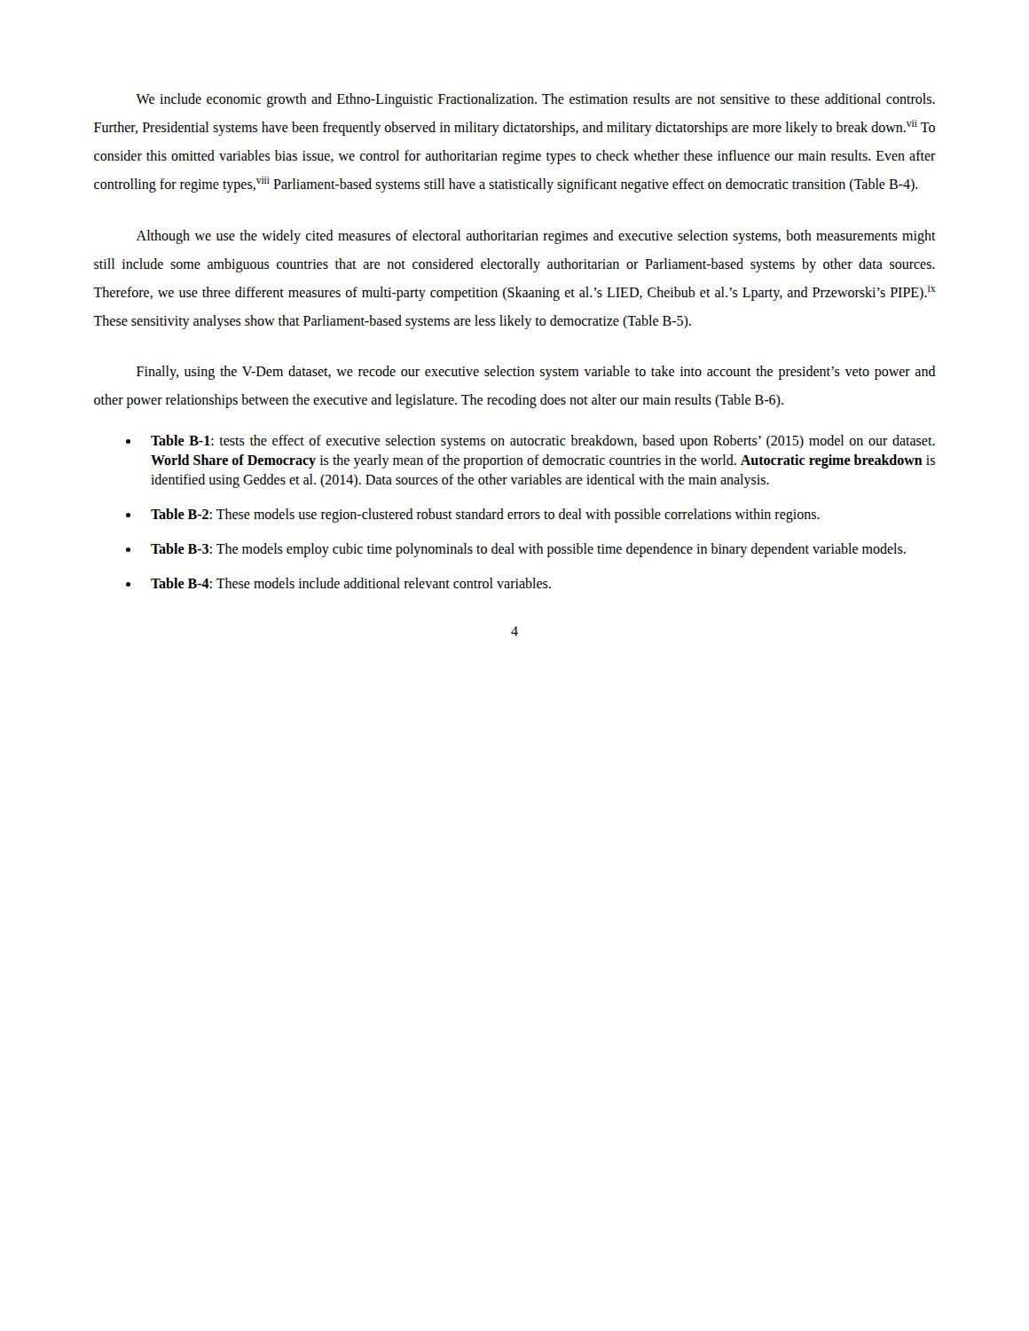We include economic growth and Ethno-Linguistic Fractionalization. The estimation results are not sensitive to these additional controls. Further, Presidential systems have been frequently observed in military dictatorships, and military dictatorships are more likely to break down.vii To consider this omitted variables bias issue, we control for authoritarian regime types to check whether these influence our main results. Even after controlling for regime types,viii Parliament-based systems still have a statistically significant negative effect on democratic transition (Table B-4).
Although we use the widely cited measures of electoral authoritarian regimes and executive selection systems, both measurements might still include some ambiguous countries that are not considered electorally authoritarian or Parliament-based systems by other data sources. Therefore, we use three different measures of multi-party competition (Skaaning et al.’s LIED, Cheibub et al.’s Lparty, and Przeworski’s PIPE).ix These sensitivity analyses show that Parliament-based systems are less likely to democratize (Table B-5).
Finally, using the V-Dem dataset, we recode our executive selection system variable to take into account the president’s veto power and other power relationships between the executive and legislature. The recoding does not alter our main results (Table B-6).
Table B-1: tests the effect of executive selection systems on autocratic breakdown, based upon Roberts’ (2015) model on our dataset. World Share of Democracy is the yearly mean of the proportion of democratic countries in the world. Autocratic regime breakdown is identified using Geddes et al. (2014). Data sources of the other variables are identical with the main analysis.
Table B-2: These models use region-clustered robust standard errors to deal with possible correlations within regions.
Table B-3: The models employ cubic time polynominals to deal with possible time dependence in binary dependent variable models.
Table B-4: These models include additional relevant control variables.
4